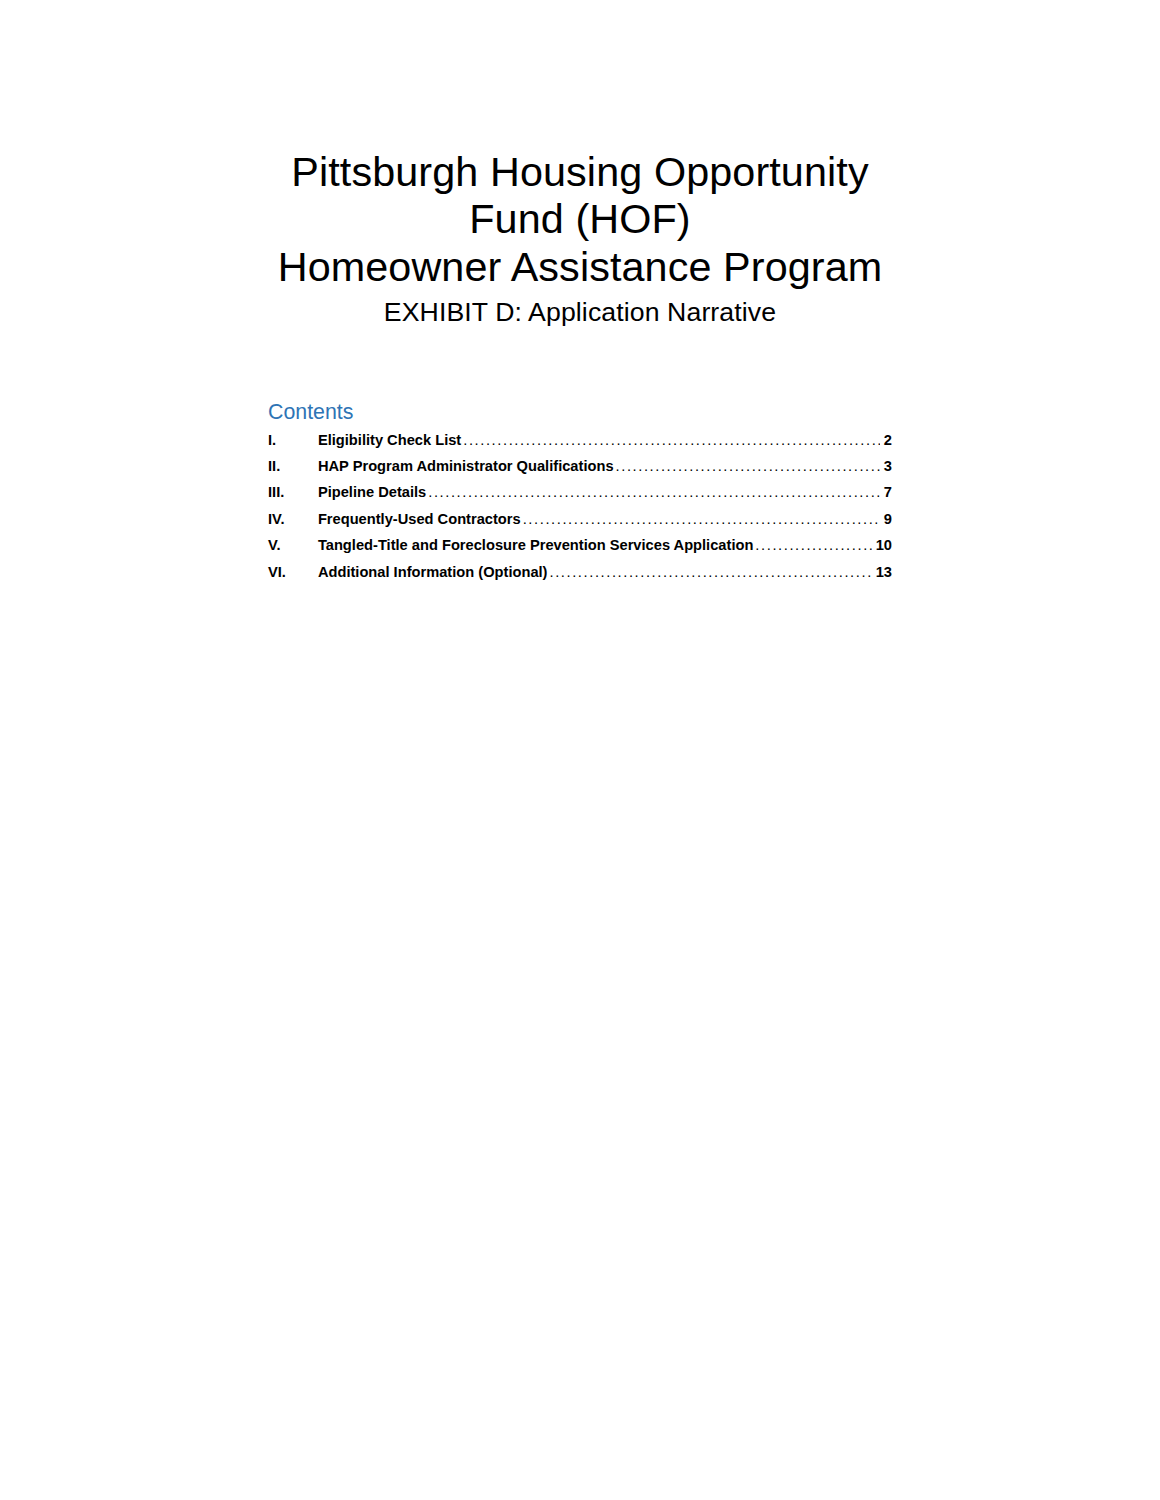Pittsburgh Housing Opportunity Fund (HOF)
Homeowner Assistance Program EXHIBIT D: Application Narrative
Contents
I. Eligibility Check List ........................................................................................................................... 2
II. HAP Program Administrator Qualifications ................................................................................. 3
III. Pipeline Details ..................................................................................................................... 7
IV. Frequently-Used Contractors ..................................................................................................... 9
V. Tangled-Title and Foreclosure Prevention Services Application ................................................. 10
VI. Additional Information (Optional) ............................................................................................ 13